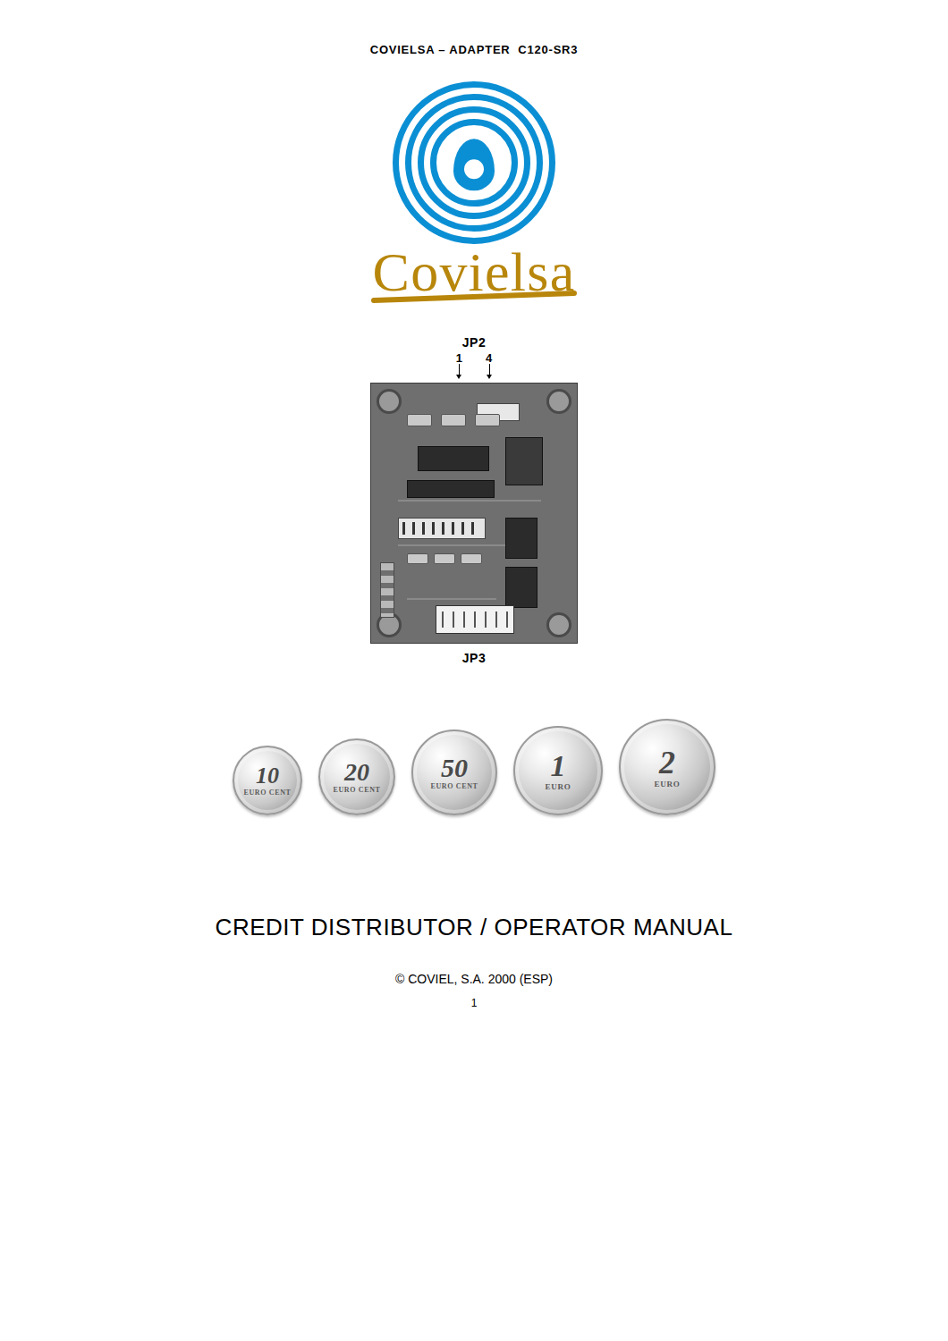COVIELSA – ADAPTER C120-SR3
Covielsa
JP2
14
JP3
10EURO CENT
20EURO CENT
50EURO CENT
1EURO
2EURO
CREDIT DISTRIBUTOR / OPERATOR MANUAL
© COVIEL, S.A. 2000 (ESP)
1